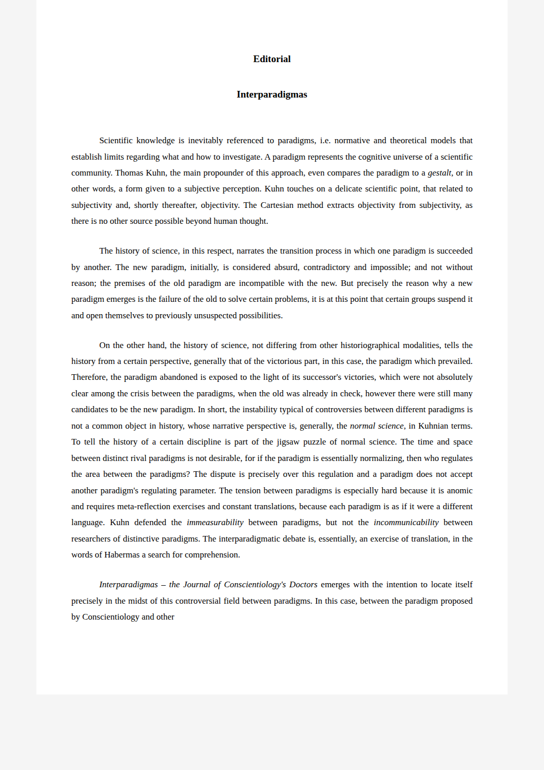Editorial
Interparadigmas
Scientific knowledge is inevitably referenced to paradigms, i.e. normative and theoretical models that establish limits regarding what and how to investigate. A paradigm represents the cognitive universe of a scientific community. Thomas Kuhn, the main propounder of this approach, even compares the paradigm to a gestalt, or in other words, a form given to a subjective perception. Kuhn touches on a delicate scientific point, that related to subjectivity and, shortly thereafter, objectivity. The Cartesian method extracts objectivity from subjectivity, as there is no other source possible beyond human thought.
The history of science, in this respect, narrates the transition process in which one paradigm is succeeded by another. The new paradigm, initially, is considered absurd, contradictory and impossible; and not without reason; the premises of the old paradigm are incompatible with the new. But precisely the reason why a new paradigm emerges is the failure of the old to solve certain problems, it is at this point that certain groups suspend it and open themselves to previously unsuspected possibilities.
On the other hand, the history of science, not differing from other historiographical modalities, tells the history from a certain perspective, generally that of the victorious part, in this case, the paradigm which prevailed. Therefore, the paradigm abandoned is exposed to the light of its successor's victories, which were not absolutely clear among the crisis between the paradigms, when the old was already in check, however there were still many candidates to be the new paradigm. In short, the instability typical of controversies between different paradigms is not a common object in history, whose narrative perspective is, generally, the normal science, in Kuhnian terms. To tell the history of a certain discipline is part of the jigsaw puzzle of normal science. The time and space between distinct rival paradigms is not desirable, for if the paradigm is essentially normalizing, then who regulates the area between the paradigms? The dispute is precisely over this regulation and a paradigm does not accept another paradigm's regulating parameter. The tension between paradigms is especially hard because it is anomic and requires meta-reflection exercises and constant translations, because each paradigm is as if it were a different language. Kuhn defended the immeasurability between paradigms, but not the incommunicability between researchers of distinctive paradigms. The interparadigmatic debate is, essentially, an exercise of translation, in the words of Habermas a search for comprehension.
Interparadigmas – the Journal of Conscientiology's Doctors emerges with the intention to locate itself precisely in the midst of this controversial field between paradigms. In this case, between the paradigm proposed by Conscientiology and other